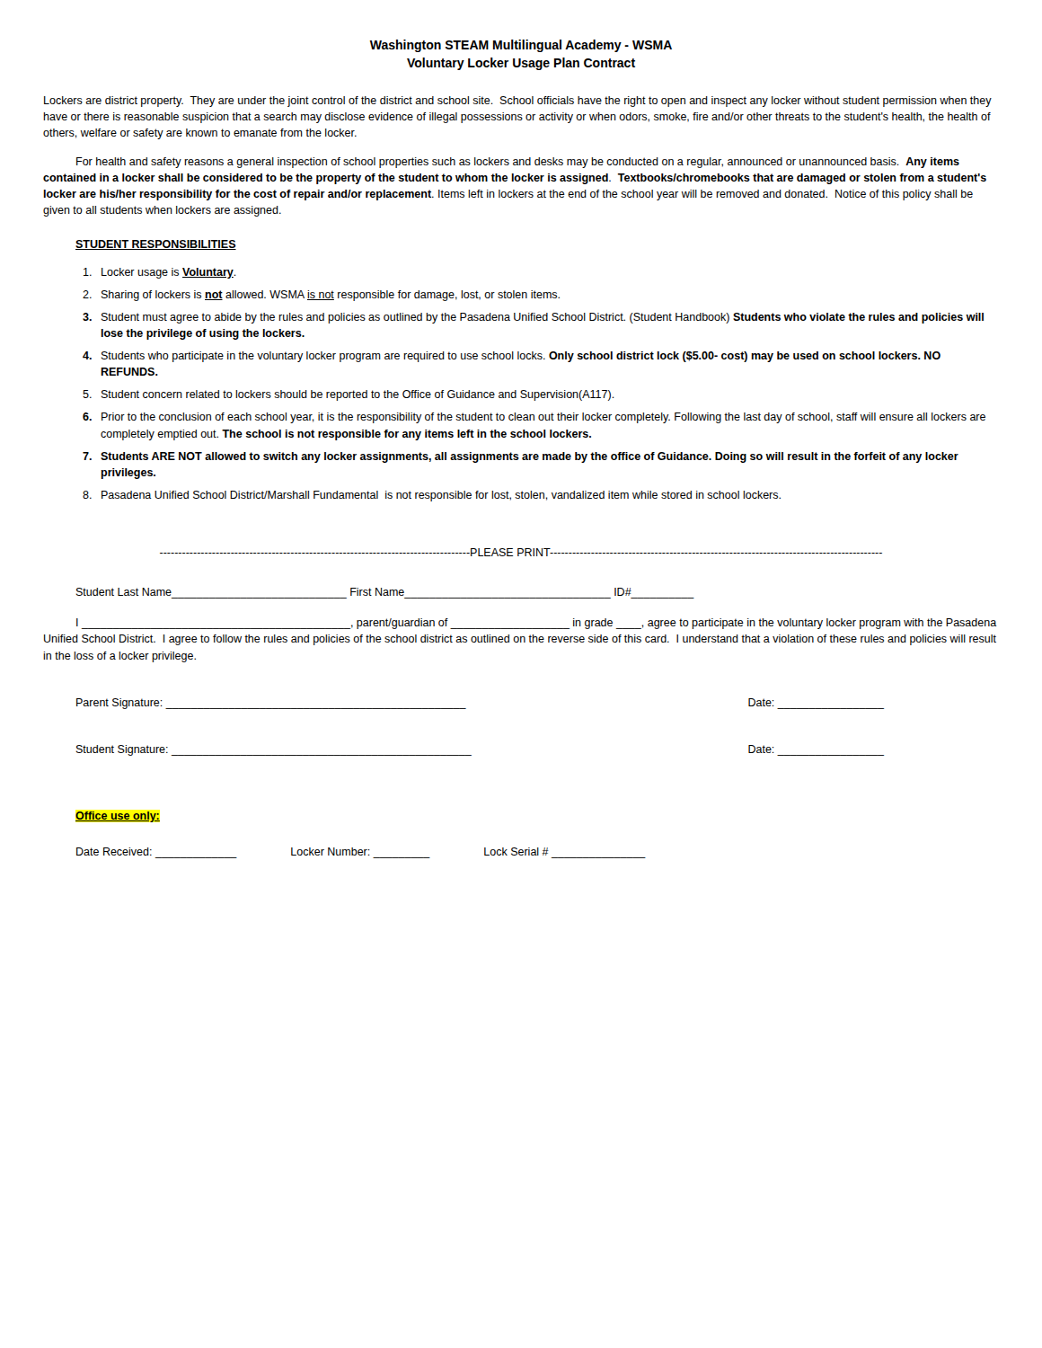Washington STEAM Multilingual Academy - WSMA Voluntary Locker Usage Plan Contract
Lockers are district property. They are under the joint control of the district and school site. School officials have the right to open and inspect any locker without student permission when they have or there is reasonable suspicion that a search may disclose evidence of illegal possessions or activity or when odors, smoke, fire and/or other threats to the student's health, the health of others, welfare or safety are known to emanate from the locker.
For health and safety reasons a general inspection of school properties such as lockers and desks may be conducted on a regular, announced or unannounced basis. Any items contained in a locker shall be considered to be the property of the student to whom the locker is assigned. Textbooks/chromebooks that are damaged or stolen from a student's locker are his/her responsibility for the cost of repair and/or replacement. Items left in lockers at the end of the school year will be removed and donated. Notice of this policy shall be given to all students when lockers are assigned.
STUDENT RESPONSIBILITIES
Locker usage is Voluntary.
Sharing of lockers is not allowed. WSMA is not responsible for damage, lost, or stolen items.
Student must agree to abide by the rules and policies as outlined by the Pasadena Unified School District. (Student Handbook) Students who violate the rules and policies will lose the privilege of using the lockers.
Students who participate in the voluntary locker program are required to use school locks. Only school district lock ($5.00- cost) may be used on school lockers. NO REFUNDS.
Student concern related to lockers should be reported to the Office of Guidance and Supervision(A117).
Prior to the conclusion of each school year, it is the responsibility of the student to clean out their locker completely. Following the last day of school, staff will ensure all lockers are completely emptied out. The school is not responsible for any items left in the school lockers.
Students ARE NOT allowed to switch any locker assignments, all assignments are made by the office of Guidance. Doing so will result in the forfeit of any locker privileges.
Pasadena Unified School District/Marshall Fundamental is not responsible for lost, stolen, vandalized item while stored in school lockers.
-----------------------------------------------------------------------------------PLEASE PRINT-----------------------------------------------------------------------------------------
Student Last Name____________________________ First Name_________________________________ ID#__________
I ___________________________________________, parent/guardian of ___________________ in grade ____, agree to participate in the voluntary locker program with the Pasadena Unified School District. I agree to follow the rules and policies of the school district as outlined on the reverse side of this card. I understand that a violation of these rules and policies will result in the loss of a locker privilege.
Parent Signature: ________________________________________________ Date: _________________
Student Signature: ________________________________________________ Date: _________________
Office use only:
Date Received: _____________ Locker Number: _________ Lock Serial # _______________